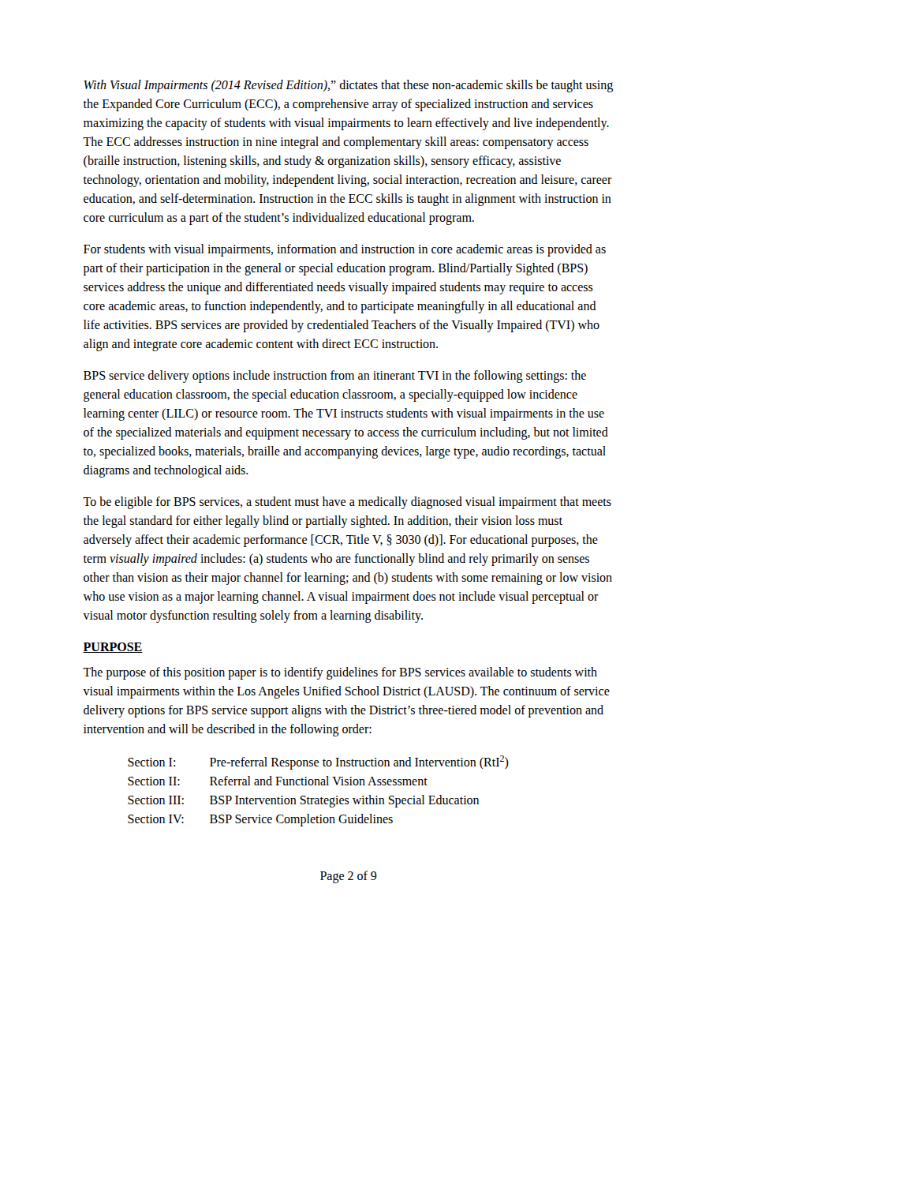With Visual Impairments (2014 Revised Edition),” dictates that these non-academic skills be taught using the Expanded Core Curriculum (ECC), a comprehensive array of specialized instruction and services maximizing the capacity of students with visual impairments to learn effectively and live independently. The ECC addresses instruction in nine integral and complementary skill areas: compensatory access (braille instruction, listening skills, and study & organization skills), sensory efficacy, assistive technology, orientation and mobility, independent living, social interaction, recreation and leisure, career education, and self-determination. Instruction in the ECC skills is taught in alignment with instruction in core curriculum as a part of the student’s individualized educational program.
For students with visual impairments, information and instruction in core academic areas is provided as part of their participation in the general or special education program. Blind/Partially Sighted (BPS) services address the unique and differentiated needs visually impaired students may require to access core academic areas, to function independently, and to participate meaningfully in all educational and life activities. BPS services are provided by credentialed Teachers of the Visually Impaired (TVI) who align and integrate core academic content with direct ECC instruction.
BPS service delivery options include instruction from an itinerant TVI in the following settings: the general education classroom, the special education classroom, a specially-equipped low incidence learning center (LILC) or resource room. The TVI instructs students with visual impairments in the use of the specialized materials and equipment necessary to access the curriculum including, but not limited to, specialized books, materials, braille and accompanying devices, large type, audio recordings, tactual diagrams and technological aids.
To be eligible for BPS services, a student must have a medically diagnosed visual impairment that meets the legal standard for either legally blind or partially sighted. In addition, their vision loss must adversely affect their academic performance [CCR, Title V, § 3030 (d)]. For educational purposes, the term visually impaired includes: (a) students who are functionally blind and rely primarily on senses other than vision as their major channel for learning; and (b) students with some remaining or low vision who use vision as a major learning channel. A visual impairment does not include visual perceptual or visual motor dysfunction resulting solely from a learning disability.
PURPOSE
The purpose of this position paper is to identify guidelines for BPS services available to students with visual impairments within the Los Angeles Unified School District (LAUSD). The continuum of service delivery options for BPS service support aligns with the District’s three-tiered model of prevention and intervention and will be described in the following order:
Section I: Pre-referral Response to Instruction and Intervention (RtI2)
Section II: Referral and Functional Vision Assessment
Section III: BSP Intervention Strategies within Special Education
Section IV: BSP Service Completion Guidelines
Page 2 of 9